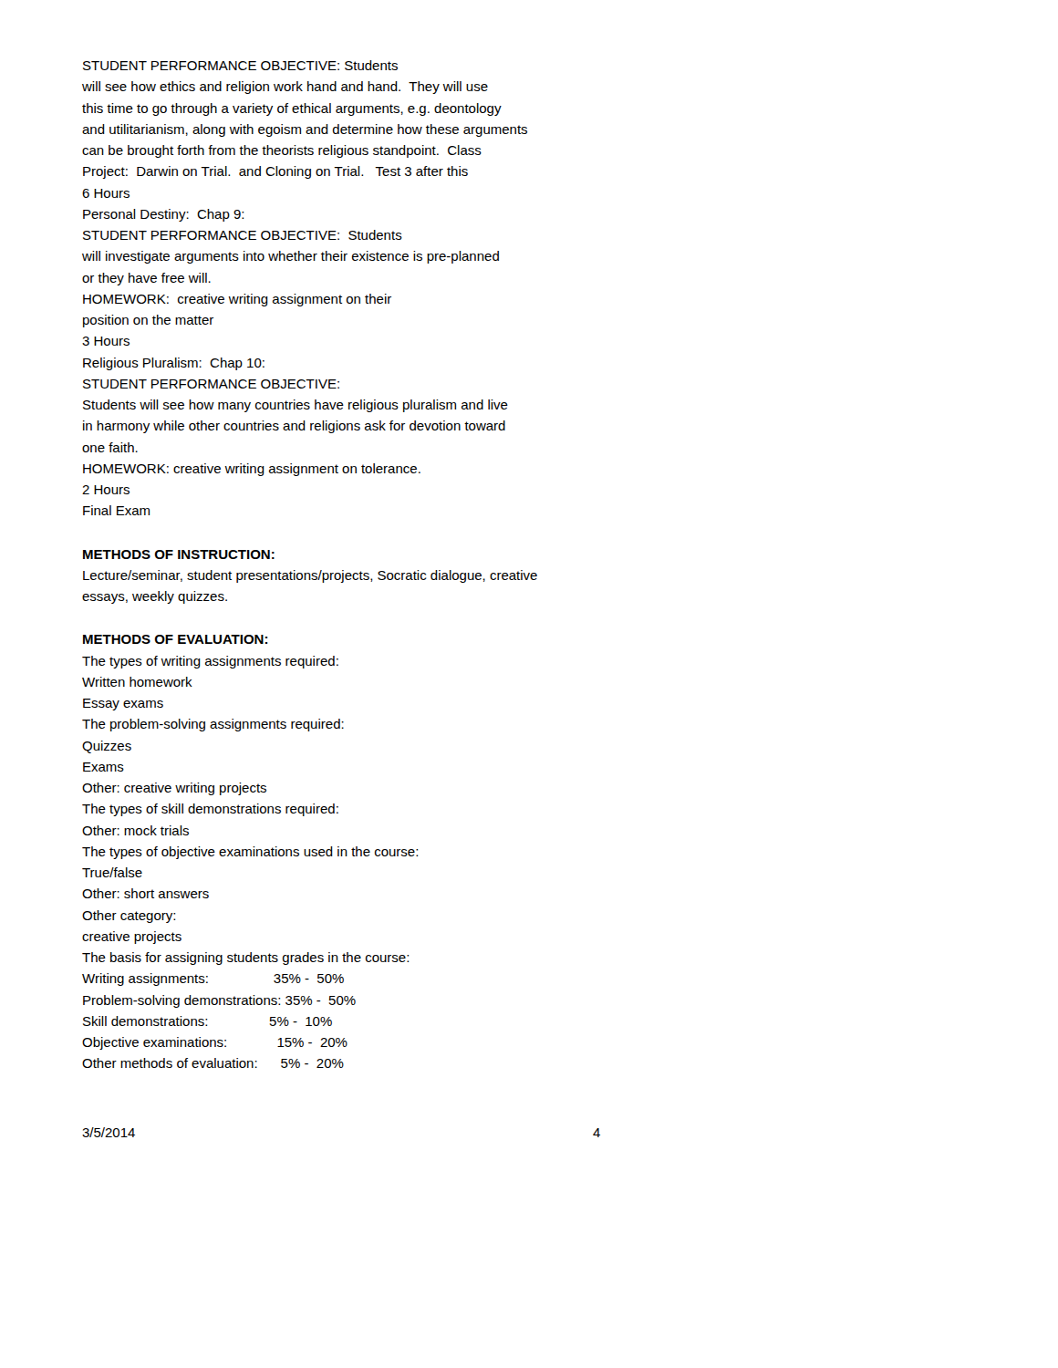STUDENT PERFORMANCE OBJECTIVE: Students
will see how ethics and religion work hand and hand. They will use
this time to go through a variety of ethical arguments, e.g. deontology
and utilitarianism, along with egoism and determine how these arguments
can be brought forth from the theorists religious standpoint. Class
Project: Darwin on Trial. and Cloning on Trial. Test 3 after this
6 Hours
Personal Destiny: Chap 9:
STUDENT PERFORMANCE OBJECTIVE: Students
will investigate arguments into whether their existence is pre-planned
or they have free will.
HOMEWORK: creative writing assignment on their
position on the matter
3 Hours
Religious Pluralism: Chap 10:
STUDENT PERFORMANCE OBJECTIVE:
Students will see how many countries have religious pluralism and live
in harmony while other countries and religions ask for devotion toward
one faith.
HOMEWORK: creative writing assignment on tolerance.
2 Hours
Final Exam
METHODS OF INSTRUCTION:
Lecture/seminar, student presentations/projects, Socratic dialogue, creative
essays, weekly quizzes.
METHODS OF EVALUATION:
The types of writing assignments required:
Written homework
Essay exams
The problem-solving assignments required:
Quizzes
Exams
Other: creative writing projects
The types of skill demonstrations required:
Other: mock trials
The types of objective examinations used in the course:
True/false
Other: short answers
Other category:
creative projects
The basis for assigning students grades in the course:
Writing assignments: 35% - 50%
Problem-solving demonstrations: 35% - 50%
Skill demonstrations: 5% - 10%
Objective examinations: 15% - 20%
Other methods of evaluation: 5% - 20%
3/5/2014 4